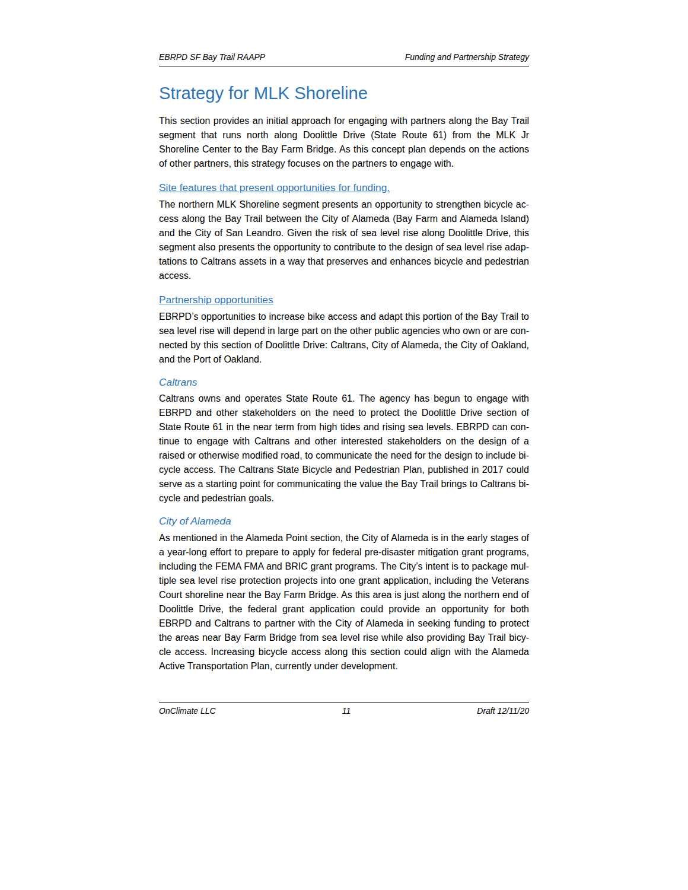EBRPD SF Bay Trail RAAPP Funding and Partnership Strategy
Strategy for MLK Shoreline
This section provides an initial approach for engaging with partners along the Bay Trail segment that runs north along Doolittle Drive (State Route 61) from the MLK Jr Shoreline Center to the Bay Farm Bridge. As this concept plan depends on the actions of other partners, this strategy focuses on the partners to engage with.
Site features that present opportunities for funding.
The northern MLK Shoreline segment presents an opportunity to strengthen bicycle access along the Bay Trail between the City of Alameda (Bay Farm and Alameda Island) and the City of San Leandro. Given the risk of sea level rise along Doolittle Drive, this segment also presents the opportunity to contribute to the design of sea level rise adaptations to Caltrans assets in a way that preserves and enhances bicycle and pedestrian access.
Partnership opportunities
EBRPD’s opportunities to increase bike access and adapt this portion of the Bay Trail to sea level rise will depend in large part on the other public agencies who own or are connected by this section of Doolittle Drive: Caltrans, City of Alameda, the City of Oakland, and the Port of Oakland.
Caltrans
Caltrans owns and operates State Route 61. The agency has begun to engage with EBRPD and other stakeholders on the need to protect the Doolittle Drive section of State Route 61 in the near term from high tides and rising sea levels. EBRPD can continue to engage with Caltrans and other interested stakeholders on the design of a raised or otherwise modified road, to communicate the need for the design to include bicycle access. The Caltrans State Bicycle and Pedestrian Plan, published in 2017 could serve as a starting point for communicating the value the Bay Trail brings to Caltrans bicycle and pedestrian goals.
City of Alameda
As mentioned in the Alameda Point section, the City of Alameda is in the early stages of a year-long effort to prepare to apply for federal pre-disaster mitigation grant programs, including the FEMA FMA and BRIC grant programs. The City’s intent is to package multiple sea level rise protection projects into one grant application, including the Veterans Court shoreline near the Bay Farm Bridge. As this area is just along the northern end of Doolittle Drive, the federal grant application could provide an opportunity for both EBRPD and Caltrans to partner with the City of Alameda in seeking funding to protect the areas near Bay Farm Bridge from sea level rise while also providing Bay Trail bicycle access. Increasing bicycle access along this section could align with the Alameda Active Transportation Plan, currently under development.
OnClimate LLC 11 Draft 12/11/20